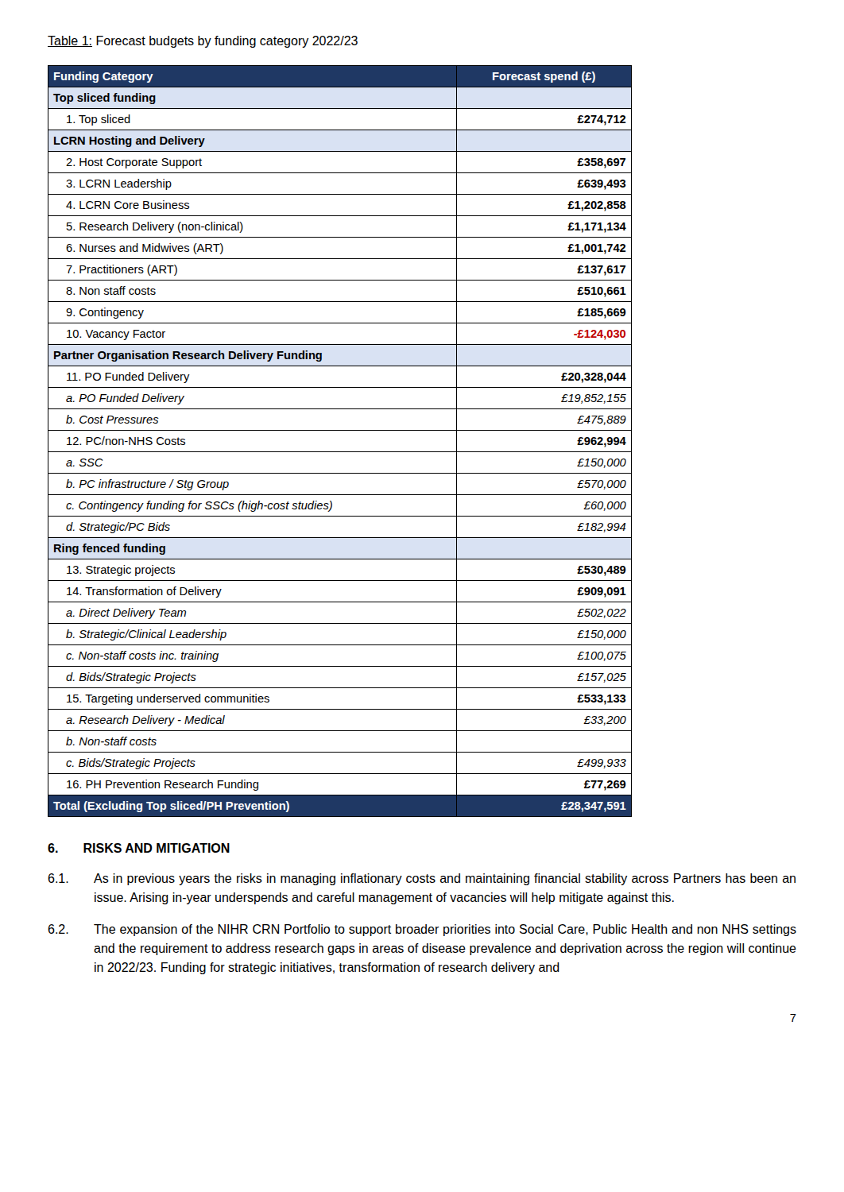Table 1: Forecast budgets by funding category 2022/23
| Funding Category | Forecast spend (£) |
| --- | --- |
| Top sliced funding | |
| 1. Top sliced | £274,712 |
| LCRN Hosting and Delivery | |
| 2. Host Corporate Support | £358,697 |
| 3. LCRN Leadership | £639,493 |
| 4. LCRN Core Business | £1,202,858 |
| 5. Research Delivery (non-clinical) | £1,171,134 |
| 6. Nurses and Midwives (ART) | £1,001,742 |
| 7. Practitioners (ART) | £137,617 |
| 8. Non staff costs | £510,661 |
| 9. Contingency | £185,669 |
| 10. Vacancy Factor | -£124,030 |
| Partner Organisation Research Delivery Funding | |
| 11. PO Funded Delivery | £20,328,044 |
| a. PO Funded Delivery | £19,852,155 |
| b. Cost Pressures | £475,889 |
| 12. PC/non-NHS Costs | £962,994 |
| a. SSC | £150,000 |
| b. PC infrastructure / Stg Group | £570,000 |
| c. Contingency funding for SSCs (high-cost studies) | £60,000 |
| d. Strategic/PC Bids | £182,994 |
| Ring fenced funding | |
| 13. Strategic projects | £530,489 |
| 14. Transformation of Delivery | £909,091 |
| a. Direct Delivery Team | £502,022 |
| b. Strategic/Clinical Leadership | £150,000 |
| c. Non-staff costs inc. training | £100,075 |
| d. Bids/Strategic Projects | £157,025 |
| 15. Targeting underserved communities | £533,133 |
| a. Research Delivery - Medical | £33,200 |
| b. Non-staff costs | |
| c. Bids/Strategic Projects | £499,933 |
| 16. PH Prevention Research Funding | £77,269 |
| Total (Excluding Top sliced/PH Prevention) | £28,347,591 |
6. RISKS AND MITIGATION
6.1.
As in previous years the risks in managing inflationary costs and maintaining financial stability across Partners has been an issue. Arising in-year underspends and careful management of vacancies will help mitigate against this.
6.2.
The expansion of the NIHR CRN Portfolio to support broader priorities into Social Care, Public Health and non NHS settings and the requirement to address research gaps in areas of disease prevalence and deprivation across the region will continue in 2022/23. Funding for strategic initiatives, transformation of research delivery and
7